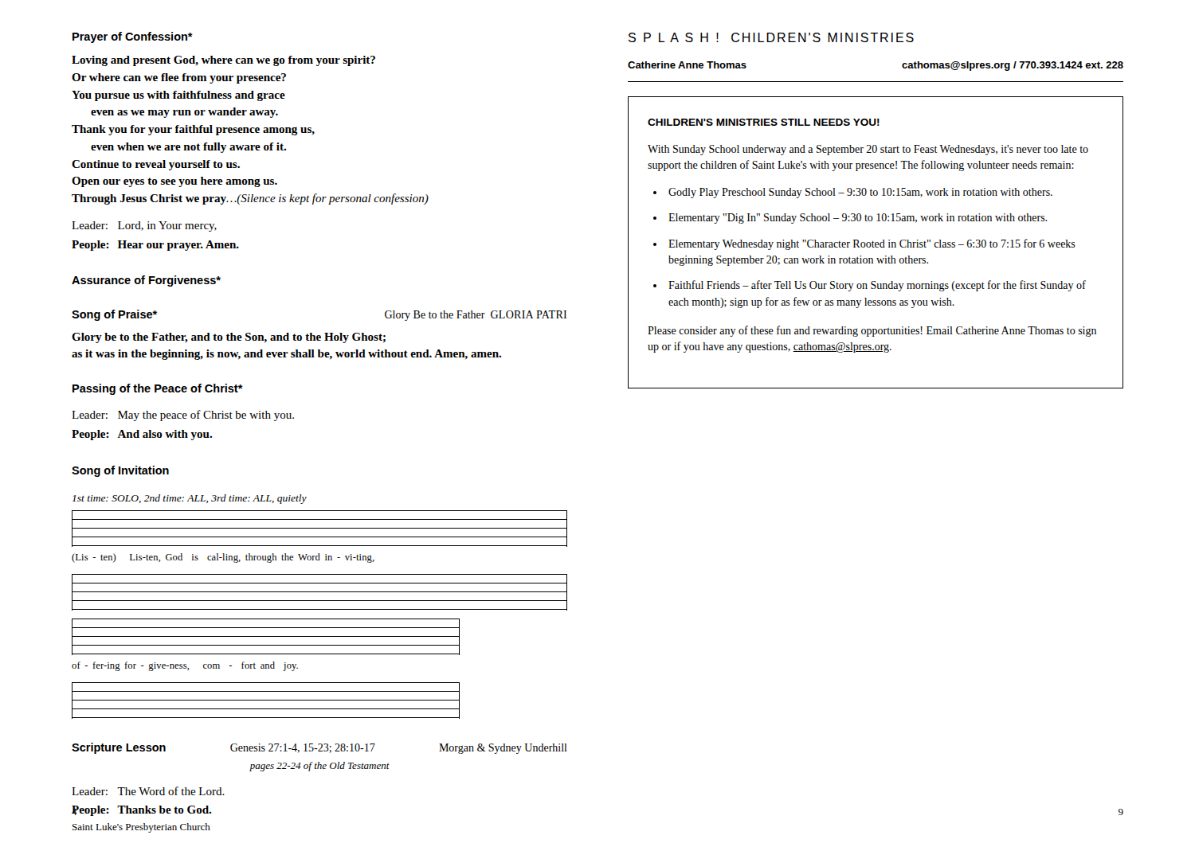Prayer of Confession*
Loving and present God, where can we go from your spirit?
Or where can we flee from your presence?
You pursue us with faithfulness and grace
even as we may run or wander away. Thank you for your faithful presence among us,
even when we are not fully aware of it. Continue to reveal yourself to us.
Open our eyes to see you here among us.
Through Jesus Christ we pray…(Silence is kept for personal confession)
| Leader: | Lord, in Your mercy, |
| People: | Hear our prayer. Amen. |
Assurance of Forgiveness*
Song of Praise*
Glory Be to the Father GLORIA PATRI
Glory be to the Father, and to the Son, and to the Holy Ghost;
as it was in the beginning, is now, and ever shall be, world without end. Amen, amen.
Passing of the Peace of Christ*
| Leader: | May the peace of Christ be with you. |
| People: | And also with you. |
Song of Invitation
1st time: SOLO, 2nd time: ALL, 3rd time: ALL, quietly
(Lis - ten) Lis-ten, God is cal-ling, through the Word in - vi-ting,
of - fer-ing for - give-ness, com - fort and joy.
Scripture Lesson
Genesis 27:1-4, 15-23; 28:10-17
Morgan & Sydney Underhill
pages 22-24 of the Old Testament
| Leader: | The Word of the Lord. |
| People: | Thanks be to God. |
S P L A S H ! CHILDREN'S MINISTRIES
Catherine Anne Thomas cathomas@slpres.org / 770.393.1424 ext. 228
CHILDREN'S MINISTRIES STILL NEEDS YOU!
With Sunday School underway and a September 20 start to Feast Wednesdays, it's never too late to support the children of Saint Luke's with your presence! The following volunteer needs remain:
Godly Play Preschool Sunday School – 9:30 to 10:15am, work in rotation with others.
Elementary "Dig In" Sunday School – 9:30 to 10:15am, work in rotation with others.
Elementary Wednesday night "Character Rooted in Christ" class – 6:30 to 7:15 for 6 weeks beginning September 20; can work in rotation with others.
Faithful Friends – after Tell Us Our Story on Sunday mornings (except for the first Sunday of each month); sign up for as few or as many lessons as you wish.
Please consider any of these fun and rewarding opportunities! Email Catherine Anne Thomas to sign up or if you have any questions, cathomas@slpres.org.
4
Saint Luke's Presbyterian Church
9